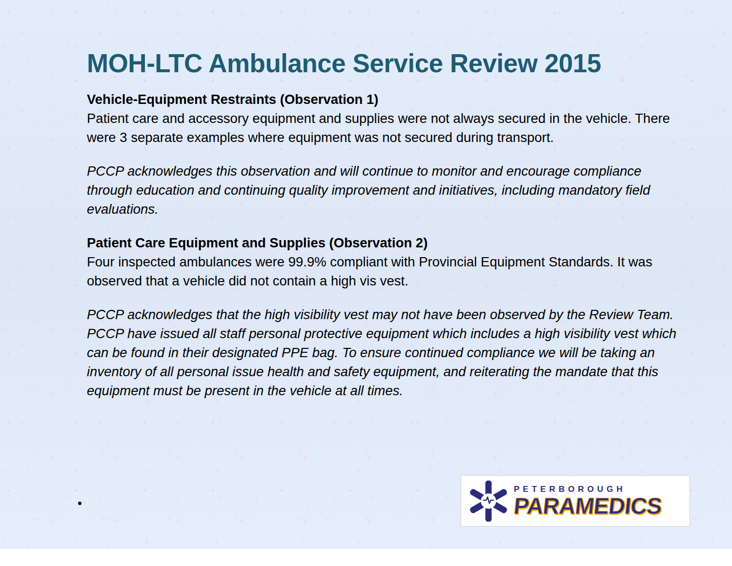MOH-LTC Ambulance Service Review 2015
Vehicle-Equipment Restraints (Observation 1)
Patient care and accessory equipment and supplies were not always secured in the vehicle. There were 3 separate examples where equipment was not secured during transport.
PCCP acknowledges this observation and will continue to monitor and encourage compliance through education and continuing quality improvement and initiatives, including mandatory field evaluations.
Patient Care Equipment and Supplies (Observation 2)
Four inspected ambulances were 99.9% compliant with Provincial Equipment Standards. It was observed that a vehicle did not contain a high vis vest.
PCCP acknowledges that the high visibility vest may not have been observed by the Review Team. PCCP have issued all staff personal protective equipment which includes a high visibility vest which can be found in their designated PPE bag. To ensure continued compliance we will be taking an inventory of all personal issue health and safety equipment, and reiterating the mandate that this equipment must be present in the vehicle at all times.
PETERBOROUGH
PARAMEDICS